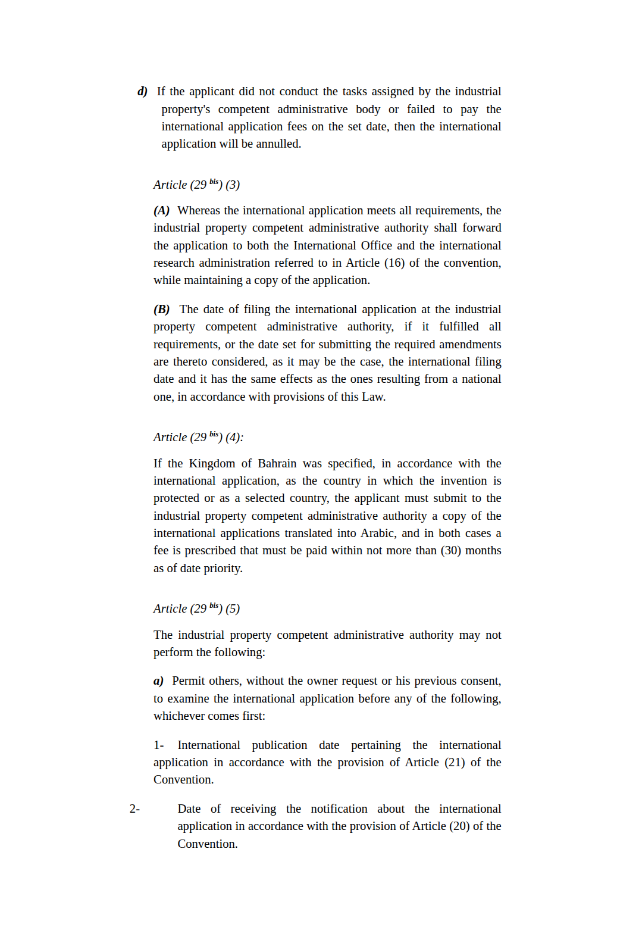d) If the applicant did not conduct the tasks assigned by the industrial property's competent administrative body or failed to pay the international application fees on the set date, then the international application will be annulled.
Article (29 bis) (3)
(A) Whereas the international application meets all requirements, the industrial property competent administrative authority shall forward the application to both the International Office and the international research administration referred to in Article (16) of the convention, while maintaining a copy of the application.
(B) The date of filing the international application at the industrial property competent administrative authority, if it fulfilled all requirements, or the date set for submitting the required amendments are thereto considered, as it may be the case, the international filing date and it has the same effects as the ones resulting from a national one, in accordance with provisions of this Law.
Article (29 bis) (4):
If the Kingdom of Bahrain was specified, in accordance with the international application, as the country in which the invention is protected or as a selected country, the applicant must submit to the industrial property competent administrative authority a copy of the international applications translated into Arabic, and in both cases a fee is prescribed that must be paid within not more than (30) months as of date priority.
Article (29 bis) (5)
The industrial property competent administrative authority may not perform the following:
a) Permit others, without the owner request or his previous consent, to examine the international application before any of the following, whichever comes first:
1-International publication date pertaining the international application in accordance with the provision of Article (21) of the Convention.
2-Date of receiving the notification about the international application in accordance with the provision of Article (20) of the Convention.